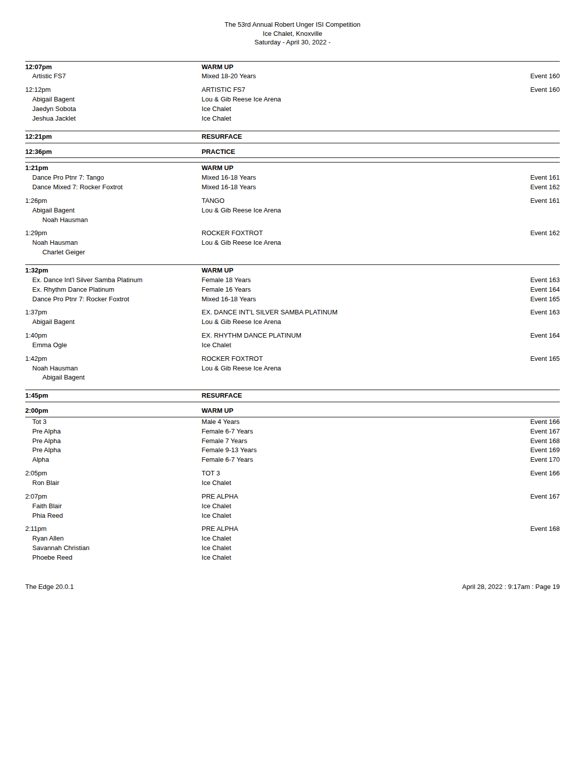The 53rd Annual Robert Unger ISI Competition
Ice Chalet, Knoxville
Saturday - April 30, 2022 -
| 12:07pm | WARM UP | |
| Artistic FS7 | Mixed 18-20 Years | Event 160 |
| 12:12pm | ARTISTIC FS7 | Event 160 |
| Abigail Bagent | Lou & Gib Reese Ice Arena | |
| Jaedyn Sobota | Ice Chalet | |
| Jeshua Jacklet | Ice Chalet | |
| 12:21pm | RESURFACE | |
| 12:36pm | PRACTICE | |
| 1:21pm | WARM UP | |
| Dance Pro Ptnr 7: Tango | Mixed 16-18 Years | Event 161 |
| Dance Mixed 7: Rocker Foxtrot | Mixed 16-18 Years | Event 162 |
| 1:26pm | TANGO | Event 161 |
| Abigail Bagent | Lou & Gib Reese Ice Arena | |
| Noah Hausman | | |
| 1:29pm | ROCKER FOXTROT | Event 162 |
| Noah Hausman | Lou & Gib Reese Ice Arena | |
| Charlet Geiger | | |
| 1:32pm | WARM UP | |
| Ex. Dance Int'l Silver Samba Platinum | Female 18 Years | Event 163 |
| Ex. Rhythm Dance Platinum | Female 16 Years | Event 164 |
| Dance Pro Ptnr 7: Rocker Foxtrot | Mixed 16-18 Years | Event 165 |
| 1:37pm | EX. DANCE INT'L SILVER SAMBA PLATINUM | Event 163 |
| Abigail Bagent | Lou & Gib Reese Ice Arena | |
| 1:40pm | EX. RHYTHM DANCE PLATINUM | Event 164 |
| Emma Ogle | Ice Chalet | |
| 1:42pm | ROCKER FOXTROT | Event 165 |
| Noah Hausman | Lou & Gib Reese Ice Arena | |
| Abigail Bagent | | |
| 1:45pm | RESURFACE | |
| 2:00pm | WARM UP | |
| Tot 3 | Male 4 Years | Event 166 |
| Pre Alpha | Female 6-7 Years | Event 167 |
| Pre Alpha | Female 7 Years | Event 168 |
| Pre Alpha | Female 9-13 Years | Event 169 |
| Alpha | Female 6-7 Years | Event 170 |
| 2:05pm | TOT 3 | Event 166 |
| Ron Blair | Ice Chalet | |
| 2:07pm | PRE ALPHA | Event 167 |
| Faith Blair | Ice Chalet | |
| Phia Reed | Ice Chalet | |
| 2:11pm | PRE ALPHA | Event 168 |
| Ryan Allen | Ice Chalet | |
| Savannah Christian | Ice Chalet | |
| Phoebe Reed | Ice Chalet | |
The Edge 20.0.1 April 28, 2022 : 9:17am : Page 19